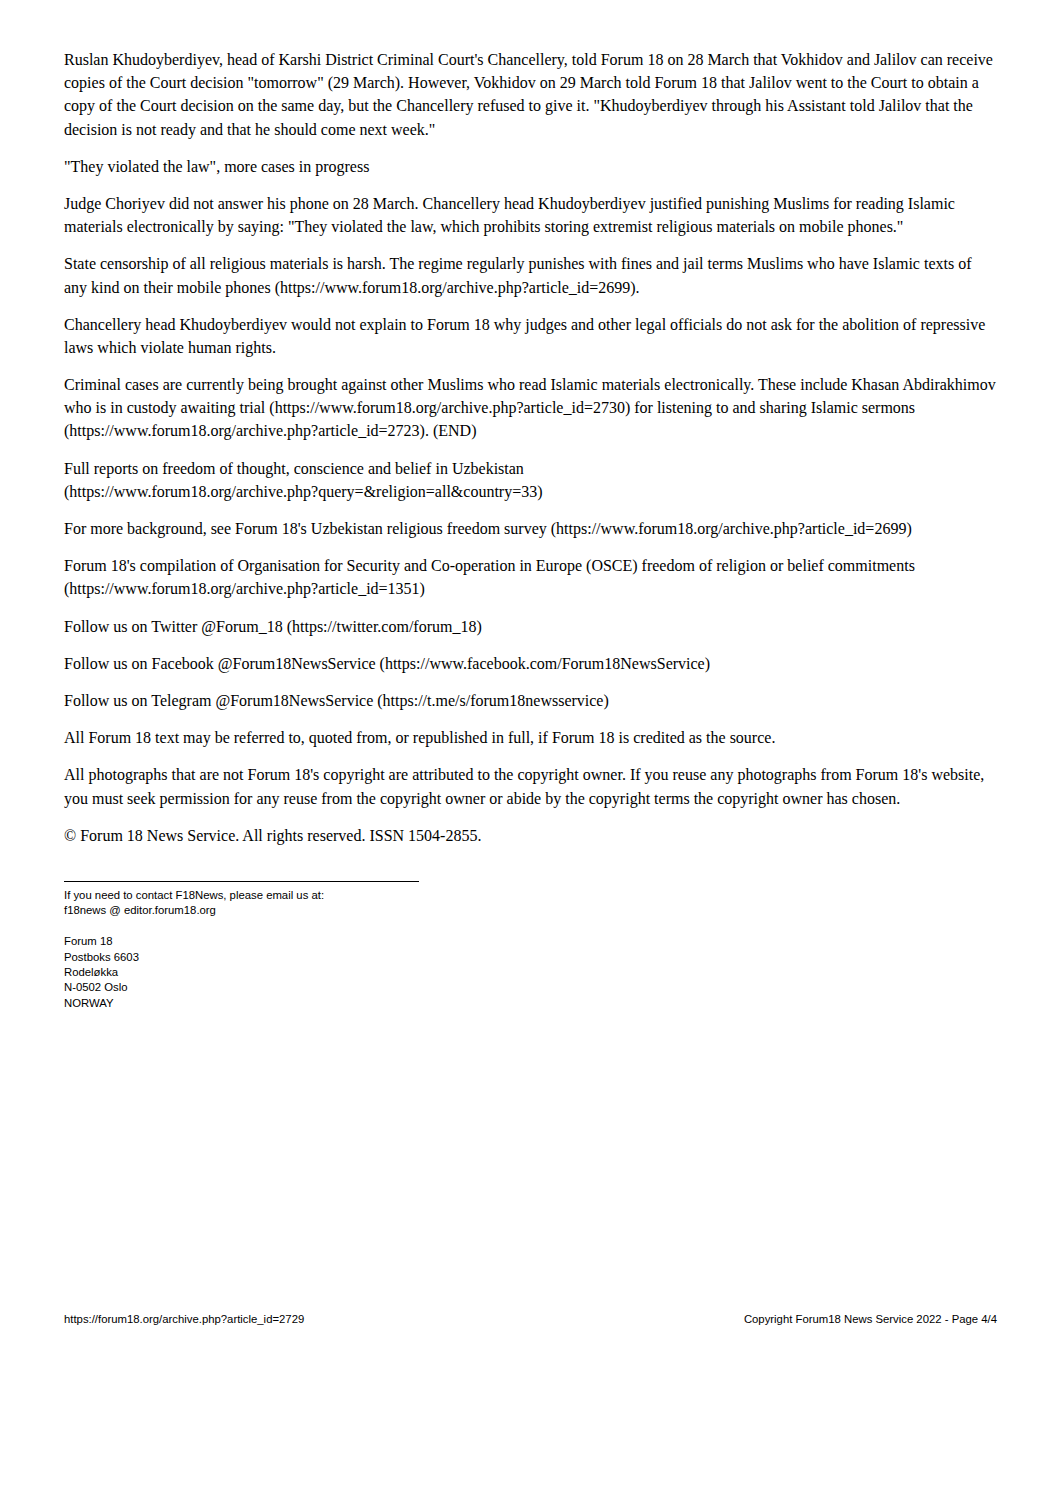Ruslan Khudoyberdiyev, head of Karshi District Criminal Court's Chancellery, told Forum 18 on 28 March that Vokhidov and Jalilov can receive copies of the Court decision "tomorrow" (29 March). However, Vokhidov on 29 March told Forum 18 that Jalilov went to the Court to obtain a copy of the Court decision on the same day, but the Chancellery refused to give it. "Khudoyberdiyev through his Assistant told Jalilov that the decision is not ready and that he should come next week."
"They violated the law", more cases in progress
Judge Choriyev did not answer his phone on 28 March. Chancellery head Khudoyberdiyev justified punishing Muslims for reading Islamic materials electronically by saying: "They violated the law, which prohibits storing extremist religious materials on mobile phones."
State censorship of all religious materials is harsh. The regime regularly punishes with fines and jail terms Muslims who have Islamic texts of any kind on their mobile phones (https://www.forum18.org/archive.php?article_id=2699).
Chancellery head Khudoyberdiyev would not explain to Forum 18 why judges and other legal officials do not ask for the abolition of repressive laws which violate human rights.
Criminal cases are currently being brought against other Muslims who read Islamic materials electronically. These include Khasan Abdirakhimov who is in custody awaiting trial (https://www.forum18.org/archive.php?article_id=2730) for listening to and sharing Islamic sermons (https://www.forum18.org/archive.php?article_id=2723). (END)
Full reports on freedom of thought, conscience and belief in Uzbekistan
(https://www.forum18.org/archive.php?query=&religion=all&country=33)
For more background, see Forum 18's Uzbekistan religious freedom survey (https://www.forum18.org/archive.php?article_id=2699)
Forum 18's compilation of Organisation for Security and Co-operation in Europe (OSCE) freedom of religion or belief commitments (https://www.forum18.org/archive.php?article_id=1351)
Follow us on Twitter @Forum_18 (https://twitter.com/forum_18)
Follow us on Facebook @Forum18NewsService (https://www.facebook.com/Forum18NewsService)
Follow us on Telegram @Forum18NewsService (https://t.me/s/forum18newsservice)
All Forum 18 text may be referred to, quoted from, or republished in full, if Forum 18 is credited as the source.
All photographs that are not Forum 18's copyright are attributed to the copyright owner. If you reuse any photographs from Forum 18's website, you must seek permission for any reuse from the copyright owner or abide by the copyright terms the copyright owner has chosen.
© Forum 18 News Service. All rights reserved. ISSN 1504-2855.
If you need to contact F18News, please email us at:
f18news @ editor.forum18.org
Forum 18
Postboks 6603
Rodeløkka
N-0502 Oslo
NORWAY
https://forum18.org/archive.php?article_id=2729 Copyright Forum18 News Service 2022 - Page 4/4